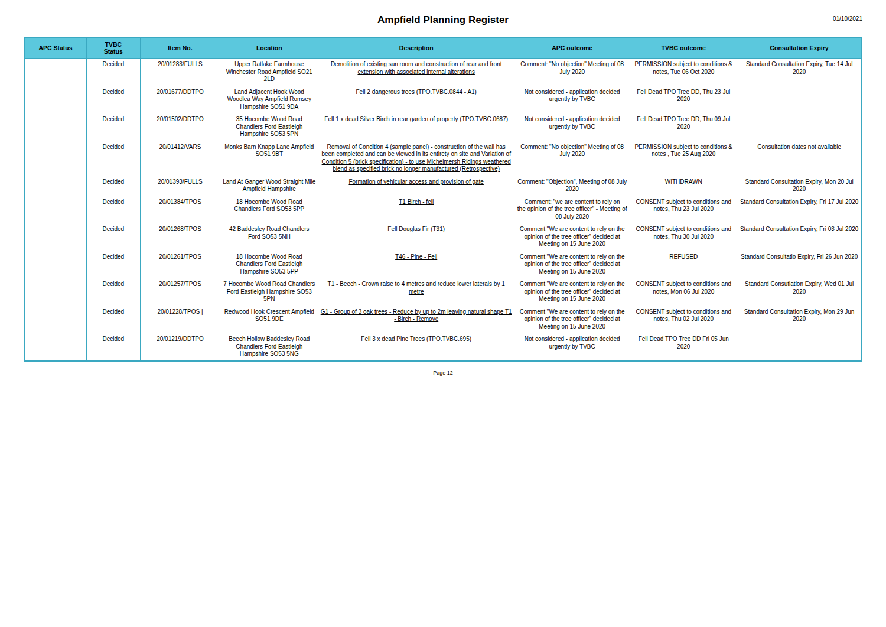01/10/2021
Ampfield Planning Register
| APC Status | TVBC Status | Item No. | Location | Description | APC outcome | TVBC outcome | Consultation Expiry |
| --- | --- | --- | --- | --- | --- | --- | --- |
| | Decided | 20/01283/FULLS | Upper Ratlake Farmhouse Winchester Road Ampfield SO21 2LD | Demolition of existing sun room and construction of rear and front extension with associated internal alterations | Comment: "No objection" Meeting of 08 July 2020 | PERMISSION subject to conditions & notes, Tue 06 Oct 2020 | Standard Consultation Expiry, Tue 14 Jul 2020 |
| | Decided | 20/01677/DDTPO | Land Adjacent Hook Wood Woodlea Way Ampfield Romsey Hampshire SO51 9DA | Fell 2 dangerous trees (TPO.TVBC.0844 - A1) | Not considered - application decided urgently by TVBC | Fell Dead TPO Tree DD, Thu 23 Jul 2020 | |
| | Decided | 20/01502/DDTPO | 35 Hocombe Wood Road Chandlers Ford Eastleigh Hampshire SO53 5PN | Fell 1 x dead Silver Birch in rear garden of property (TPO.TVBC.0687) | Not considered - application decided urgently by TVBC | Fell Dead TPO Tree DD, Thu 09 Jul 2020 | |
| | Decided | 20/01412/VARS | Monks Barn Knapp Lane Ampfield SO51 9BT | Removal of Condition 4 (sample panel) - construction of the wall has been completed and can be viewed in its entirety on site and Variation of Condition 5 (brick specification) - to use Michelmersh Ridings weathered blend as specified brick no longer manufactured (Retrospective) | Comment: "No objection" Meeting of 08 July 2020 | PERMISSION subject to conditions & notes , Tue 25 Aug 2020 | Consultation dates not available |
| | Decided | 20/01393/FULLS | Land At Ganger Wood Straight Mile Ampfield Hampshire | Formation of vehicular access and provision of gate | Comment: "Objection", Meeting of 08 July 2020 | WITHDRAWN | Standard Consultation Expiry, Mon 20 Jul 2020 |
| | Decided | 20/01384/TPOS | 18 Hocombe Wood Road Chandlers Ford SO53 5PP | T1 Birch - fell | Comment: "we are content to rely on the opinion of the tree officer" - Meeting of 08 July 2020 | CONSENT subject to conditions and notes, Thu 23 Jul 2020 | Standard Consultation Expiry, Fri 17 Jul 2020 |
| | Decided | 20/01268/TPOS | 42 Baddesley Road Chandlers Ford SO53 5NH | Fell Douglas Fir (T31) | Comment "We are content to rely on the opinion of the tree officer" decided at Meeting on 15 June 2020 | CONSENT subject to conditions and notes, Thu 30 Jul 2020 | Standard Consultation Expiry, Fri 03 Jul 2020 |
| | Decided | 20/01261/TPOS | 18 Hocombe Wood Road Chandlers Ford Eastleigh Hampshire SO53 5PP | T46 - Pine - Fell | Comment "We are content to rely on the opinion of the tree officer" decided at Meeting on 15 June 2020 | REFUSED | Standard Consultatio Expiry, Fri 26 Jun 2020 |
| | Decided | 20/01257/TPOS | 7 Hocombe Wood Road Chandlers Ford Eastleigh Hampshire SO53 5PN | T1 - Beech - Crown raise to 4 metres and reduce lower laterals by 1 metre | Comment "We are content to rely on the opinion of the tree officer" decided at Meeting on 15 June 2020 | CONSENT subject to conditions and notes, Mon 06 Jul 2020 | Standard Consutlation Expiry, Wed 01 Jul 2020 |
| | Decided | 20/01228/TPOS / | Redwood Hook Crescent Ampfield SO51 9DE | G1 - Group of 3 oak trees - Reduce by up to 2m leaving natural shape T1 - Birch - Remove | Comment "We are content to rely on the opinion of the tree officer" decided at Meeting on 15 June 2020 | CONSENT subject to conditions and notes, Thu 02 Jul 2020 | Standard Consultation Expiry, Mon 29 Jun 2020 |
| | Decided | 20/01219/DDTPO | Beech Hollow Baddesley Road Chandlers Ford Eastleigh Hampshire SO53 5NG | Fell 3 x dead Pine Trees (TPO.TVBC.695) | Not considered - application decided urgently by TVBC | Fell Dead TPO Tree DD Fri 05 Jun 2020 | |
Page 12